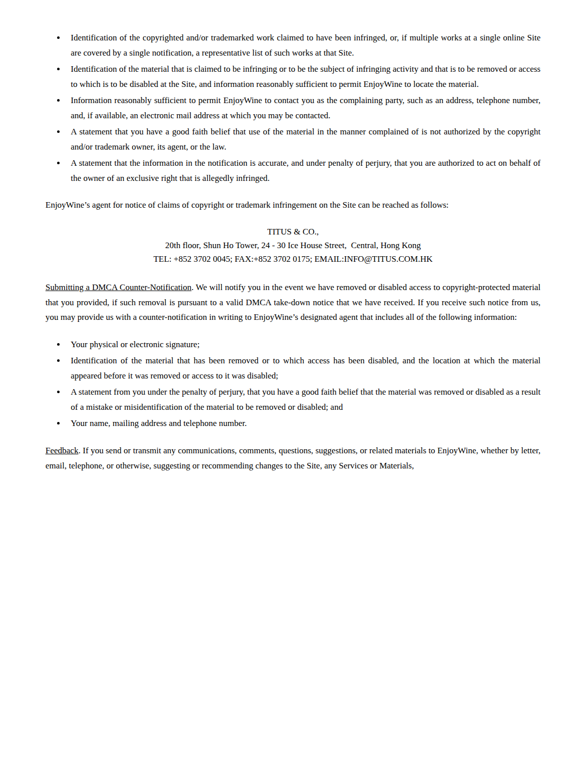Identification of the copyrighted and/or trademarked work claimed to have been infringed, or, if multiple works at a single online Site are covered by a single notification, a representative list of such works at that Site.
Identification of the material that is claimed to be infringing or to be the subject of infringing activity and that is to be removed or access to which is to be disabled at the Site, and information reasonably sufficient to permit EnjoyWine to locate the material.
Information reasonably sufficient to permit EnjoyWine to contact you as the complaining party, such as an address, telephone number, and, if available, an electronic mail address at which you may be contacted.
A statement that you have a good faith belief that use of the material in the manner complained of is not authorized by the copyright and/or trademark owner, its agent, or the law.
A statement that the information in the notification is accurate, and under penalty of perjury, that you are authorized to act on behalf of the owner of an exclusive right that is allegedly infringed.
EnjoyWine’s agent for notice of claims of copyright or trademark infringement on the Site can be reached as follows:
TITUS & CO.,
20th floor, Shun Ho Tower, 24 - 30 Ice House Street, Central, Hong Kong
TEL: +852 3702 0045; FAX:+852 3702 0175; EMAIL:INFO@TITUS.COM.HK
Submitting a DMCA Counter-Notification. We will notify you in the event we have removed or disabled access to copyright-protected material that you provided, if such removal is pursuant to a valid DMCA take-down notice that we have received. If you receive such notice from us, you may provide us with a counter-notification in writing to EnjoyWine’s designated agent that includes all of the following information:
Your physical or electronic signature;
Identification of the material that has been removed or to which access has been disabled, and the location at which the material appeared before it was removed or access to it was disabled;
A statement from you under the penalty of perjury, that you have a good faith belief that the material was removed or disabled as a result of a mistake or misidentification of the material to be removed or disabled; and
Your name, mailing address and telephone number.
Feedback. If you send or transmit any communications, comments, questions, suggestions, or related materials to EnjoyWine, whether by letter, email, telephone, or otherwise, suggesting or recommending changes to the Site, any Services or Materials,